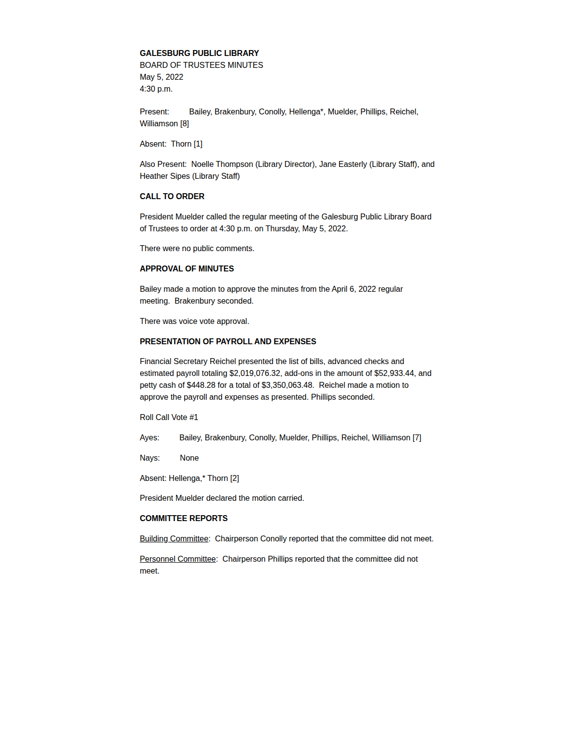GALESBURG PUBLIC LIBRARY
BOARD OF TRUSTEES MINUTES
May 5, 2022
4:30 p.m.
Present: Bailey, Brakenbury, Conolly, Hellenga*, Muelder, Phillips, Reichel, Williamson [8]
Absent: Thorn [1]
Also Present: Noelle Thompson (Library Director), Jane Easterly (Library Staff), and Heather Sipes (Library Staff)
CALL TO ORDER
President Muelder called the regular meeting of the Galesburg Public Library Board of Trustees to order at 4:30 p.m. on Thursday, May 5, 2022.
There were no public comments.
APPROVAL OF MINUTES
Bailey made a motion to approve the minutes from the April 6, 2022 regular meeting. Brakenbury seconded.
There was voice vote approval.
PRESENTATION OF PAYROLL AND EXPENSES
Financial Secretary Reichel presented the list of bills, advanced checks and estimated payroll totaling $2,019,076.32, add-ons in the amount of $52,933.44, and petty cash of $448.28 for a total of $3,350,063.48. Reichel made a motion to approve the payroll and expenses as presented. Phillips seconded.
Roll Call Vote #1
Ayes: Bailey, Brakenbury, Conolly, Muelder, Phillips, Reichel, Williamson [7]
Nays: None
Absent: Hellenga,* Thorn [2]
President Muelder declared the motion carried.
COMMITTEE REPORTS
Building Committee: Chairperson Conolly reported that the committee did not meet.
Personnel Committee: Chairperson Phillips reported that the committee did not meet.